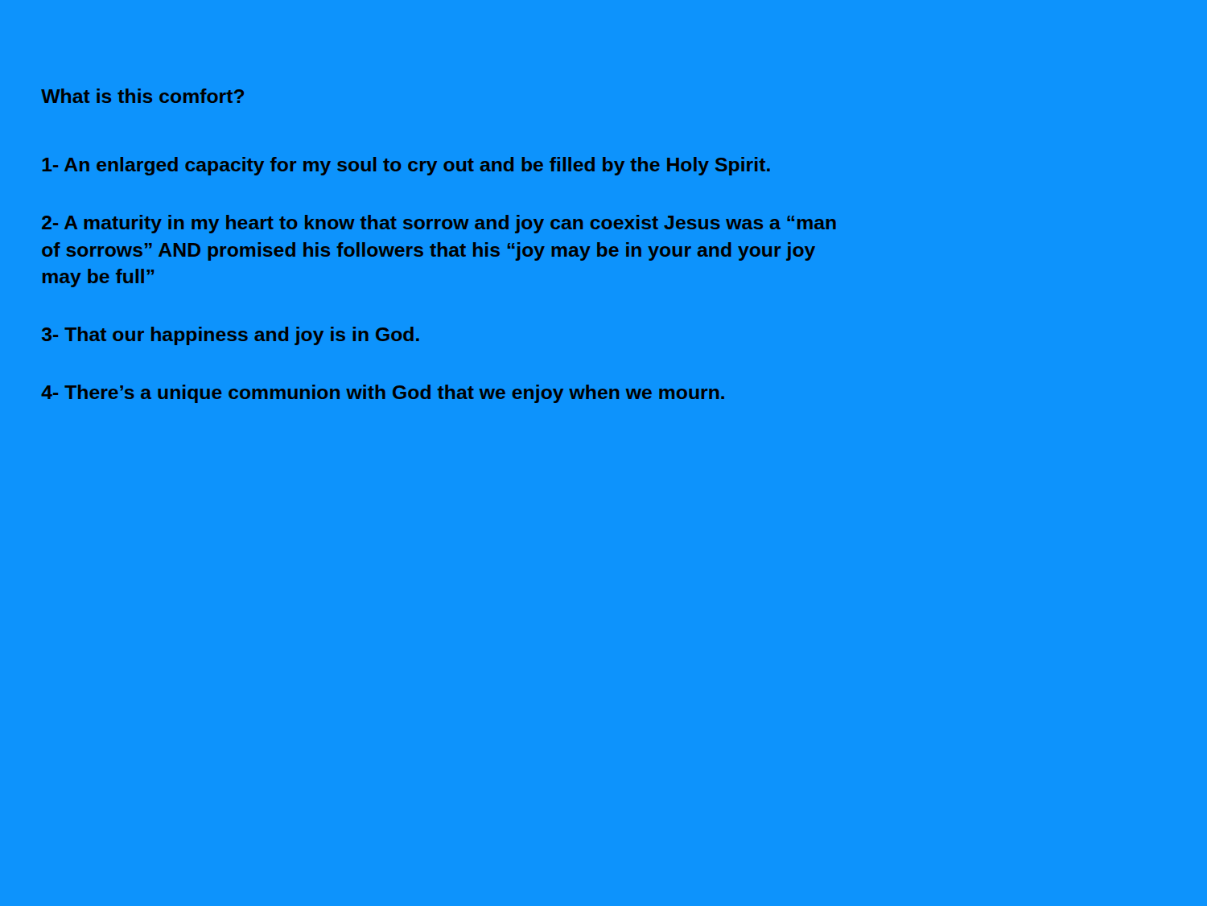What is this comfort?
1- An enlarged capacity for my soul to cry out and be filled by the Holy Spirit.
2- A maturity in my heart to know that sorrow and joy can coexist Jesus was a “man of sorrows” AND promised his followers that his “joy may be in your and your joy may be full”
3- That our happiness and joy is in God.
4- There’s a unique communion with God that we enjoy when we mourn.